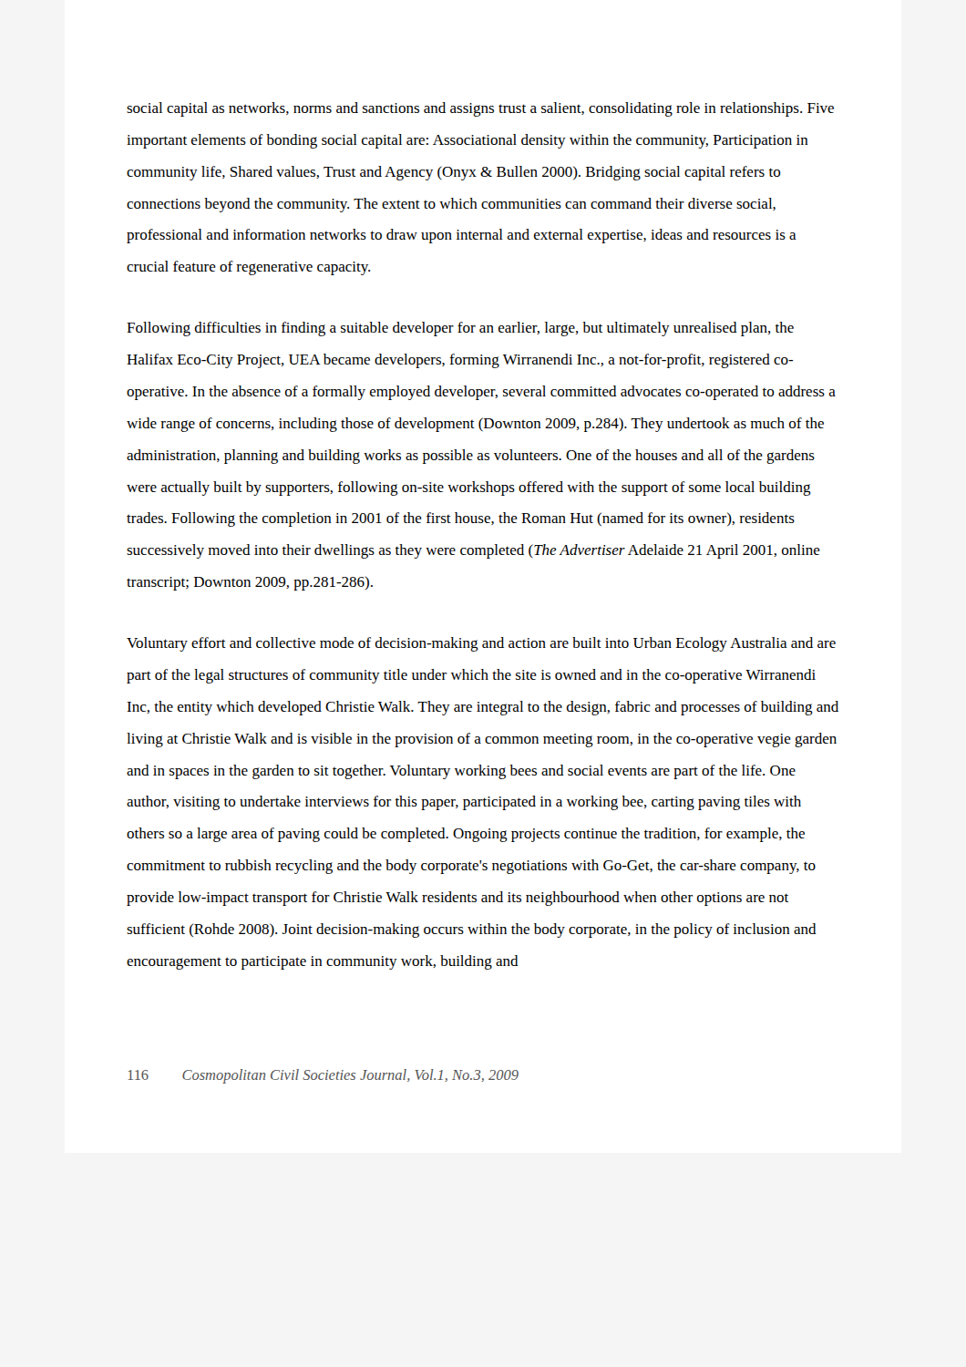social capital as networks, norms and sanctions and assigns trust a salient, consolidating role in relationships. Five important elements of bonding social capital are: Associational density within the community, Participation in community life, Shared values, Trust and Agency (Onyx & Bullen 2000). Bridging social capital refers to connections beyond the community. The extent to which communities can command their diverse social, professional and information networks to draw upon internal and external expertise, ideas and resources is a crucial feature of regenerative capacity.
Following difficulties in finding a suitable developer for an earlier, large, but ultimately unrealised plan, the Halifax Eco-City Project, UEA became developers, forming Wirranendi Inc., a not-for-profit, registered co-operative. In the absence of a formally employed developer, several committed advocates co-operated to address a wide range of concerns, including those of development (Downton 2009, p.284). They undertook as much of the administration, planning and building works as possible as volunteers. One of the houses and all of the gardens were actually built by supporters, following on-site workshops offered with the support of some local building trades. Following the completion in 2001 of the first house, the Roman Hut (named for its owner), residents successively moved into their dwellings as they were completed (The Advertiser Adelaide 21 April 2001, online transcript; Downton 2009, pp.281-286).
Voluntary effort and collective mode of decision-making and action are built into Urban Ecology Australia and are part of the legal structures of community title under which the site is owned and in the co-operative Wirranendi Inc, the entity which developed Christie Walk. They are integral to the design, fabric and processes of building and living at Christie Walk and is visible in the provision of a common meeting room, in the co-operative vegie garden and in spaces in the garden to sit together. Voluntary working bees and social events are part of the life. One author, visiting to undertake interviews for this paper, participated in a working bee, carting paving tiles with others so a large area of paving could be completed. Ongoing projects continue the tradition, for example, the commitment to rubbish recycling and the body corporate's negotiations with Go-Get, the car-share company, to provide low-impact transport for Christie Walk residents and its neighbourhood when other options are not sufficient (Rohde 2008). Joint decision-making occurs within the body corporate, in the policy of inclusion and encouragement to participate in community work, building and
116 Cosmopolitan Civil Societies Journal, Vol.1, No.3, 2009